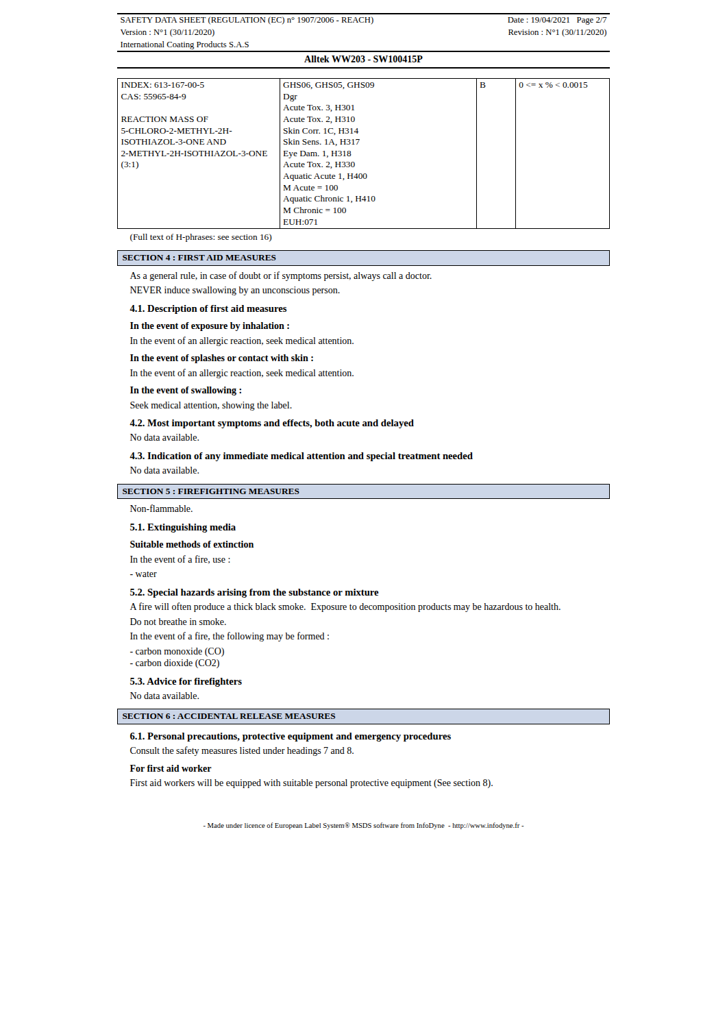| SAFETY DATA SHEET (REGULATION (EC) n° 1907/2006 - REACH) | Date : 19/04/2021 Page 2/7 |
| Version : N°1 (30/11/2020) | Revision : N°1 (30/11/2020) |
| International Coating Products S.A.S | |
Alltek WW203 - SW100415P
| INDEX: 613-167-00-5 CAS: 55965-84-9 REACTION MASS OF 5-CHLORO-2-METHYL-2H-ISOTHIAZOL-3-ONE AND 2-METHYL-2H-ISOTHIAZOL-3-ONE (3:1) | GHS06, GHS05, GHS09 Dgr Acute Tox. 3, H301 Acute Tox. 2, H310 Skin Corr. 1C, H314 Skin Sens. 1A, H317 Eye Dam. 1, H318 Acute Tox. 2, H330 Aquatic Acute 1, H400 M Acute = 100 Aquatic Chronic 1, H410 M Chronic = 100 EUH:071 | B | 0 <= x % < 0.0015 |
(Full text of H-phrases: see section 16)
SECTION 4 : FIRST AID MEASURES
As a general rule, in case of doubt or if symptoms persist, always call a doctor.
NEVER induce swallowing by an unconscious person.
4.1. Description of first aid measures
In the event of exposure by inhalation :
In the event of an allergic reaction, seek medical attention.
In the event of splashes or contact with skin :
In the event of an allergic reaction, seek medical attention.
In the event of swallowing :
Seek medical attention, showing the label.
4.2. Most important symptoms and effects, both acute and delayed
No data available.
4.3. Indication of any immediate medical attention and special treatment needed
No data available.
SECTION 5 : FIREFIGHTING MEASURES
Non-flammable.
5.1. Extinguishing media
Suitable methods of extinction
In the event of a fire, use :
- water
5.2. Special hazards arising from the substance or mixture
A fire will often produce a thick black smoke. Exposure to decomposition products may be hazardous to health.
Do not breathe in smoke.
In the event of a fire, the following may be formed :
- carbon monoxide (CO)
- carbon dioxide (CO2)
5.3. Advice for firefighters
No data available.
SECTION 6 : ACCIDENTAL RELEASE MEASURES
6.1. Personal precautions, protective equipment and emergency procedures
Consult the safety measures listed under headings 7 and 8.
For first aid worker
First aid workers will be equipped with suitable personal protective equipment (See section 8).
- Made under licence of European Label System® MSDS software from InfoDyne - http://www.infodyne.fr -